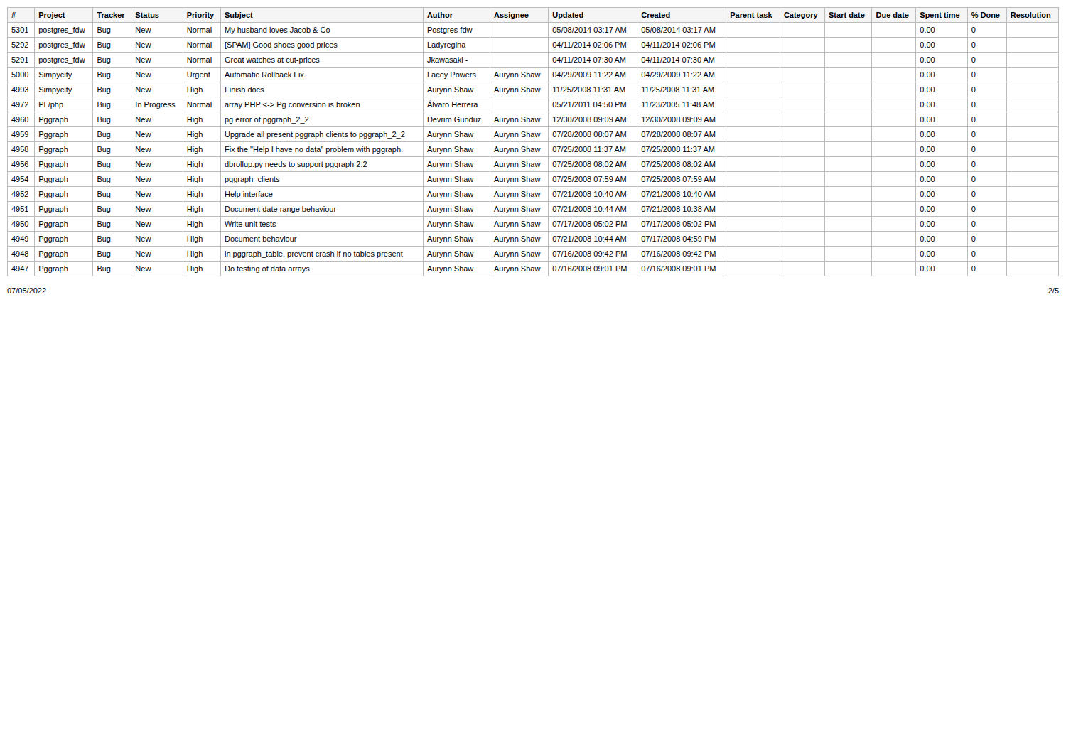| # | Project | Tracker | Status | Priority | Subject | Author | Assignee | Updated | Created | Parent task | Category | Start date | Due date | Spent time | % Done | Resolution |
| --- | --- | --- | --- | --- | --- | --- | --- | --- | --- | --- | --- | --- | --- | --- | --- | --- |
| 5301 | postgres_fdw | Bug | New | Normal | My husband loves Jacob & Co | Postgres fdw | | 05/08/2014 03:17 AM | 05/08/2014 03:17 AM | | | | | 0.00 | 0 | |
| 5292 | postgres_fdw | Bug | New | Normal | [SPAM] Good shoes good prices | Ladyregina | | 04/11/2014 02:06 PM | 04/11/2014 02:06 PM | | | | | 0.00 | 0 | |
| 5291 | postgres_fdw | Bug | New | Normal | Great watches at cut-prices | Jkawasaki - | | 04/11/2014 07:30 AM | 04/11/2014 07:30 AM | | | | | 0.00 | 0 | |
| 5000 | Simpycity | Bug | New | Urgent | Automatic Rollback Fix. | Lacey Powers | Aurynn Shaw | 04/29/2009 11:22 AM | 04/29/2009 11:22 AM | | | | | 0.00 | 0 | |
| 4993 | Simpycity | Bug | New | High | Finish docs | Aurynn Shaw | Aurynn Shaw | 11/25/2008 11:31 AM | 11/25/2008 11:31 AM | | | | | 0.00 | 0 | |
| 4972 | PL/php | Bug | In Progress | Normal | array PHP <-> Pg conversion is broken | Álvaro Herrera | | 05/21/2011 04:50 PM | 11/23/2005 11:48 AM | | | | | 0.00 | 0 | |
| 4960 | Pggraph | Bug | New | High | pg error of pggraph_2_2 | Devrim Gunduz | Aurynn Shaw | 12/30/2008 09:09 AM | 12/30/2008 09:09 AM | | | | | 0.00 | 0 | |
| 4959 | Pggraph | Bug | New | High | Upgrade all present pggraph clients to pggraph_2_2 | Aurynn Shaw | Aurynn Shaw | 07/28/2008 08:07 AM | 07/28/2008 08:07 AM | | | | | 0.00 | 0 | |
| 4958 | Pggraph | Bug | New | High | Fix the "Help I have no data" problem with pggraph. | Aurynn Shaw | Aurynn Shaw | 07/25/2008 11:37 AM | 07/25/2008 11:37 AM | | | | | 0.00 | 0 | |
| 4956 | Pggraph | Bug | New | High | dbrollup.py needs to support pggraph 2.2 | Aurynn Shaw | Aurynn Shaw | 07/25/2008 08:02 AM | 07/25/2008 08:02 AM | | | | | 0.00 | 0 | |
| 4954 | Pggraph | Bug | New | High | pggraph_clients | Aurynn Shaw | Aurynn Shaw | 07/25/2008 07:59 AM | 07/25/2008 07:59 AM | | | | | 0.00 | 0 | |
| 4952 | Pggraph | Bug | New | High | Help interface | Aurynn Shaw | Aurynn Shaw | 07/21/2008 10:40 AM | 07/21/2008 10:40 AM | | | | | 0.00 | 0 | |
| 4951 | Pggraph | Bug | New | High | Document date range behaviour | Aurynn Shaw | Aurynn Shaw | 07/21/2008 10:44 AM | 07/21/2008 10:38 AM | | | | | 0.00 | 0 | |
| 4950 | Pggraph | Bug | New | High | Write unit tests | Aurynn Shaw | Aurynn Shaw | 07/17/2008 05:02 PM | 07/17/2008 05:02 PM | | | | | 0.00 | 0 | |
| 4949 | Pggraph | Bug | New | High | Document behaviour | Aurynn Shaw | Aurynn Shaw | 07/21/2008 10:44 AM | 07/17/2008 04:59 PM | | | | | 0.00 | 0 | |
| 4948 | Pggraph | Bug | New | High | in pggraph_table, prevent crash if no tables present | Aurynn Shaw | Aurynn Shaw | 07/16/2008 09:42 PM | 07/16/2008 09:42 PM | | | | | 0.00 | 0 | |
| 4947 | Pggraph | Bug | New | High | Do testing of data arrays | Aurynn Shaw | Aurynn Shaw | 07/16/2008 09:01 PM | 07/16/2008 09:01 PM | | | | | 0.00 | 0 | |
07/05/2022 2/5